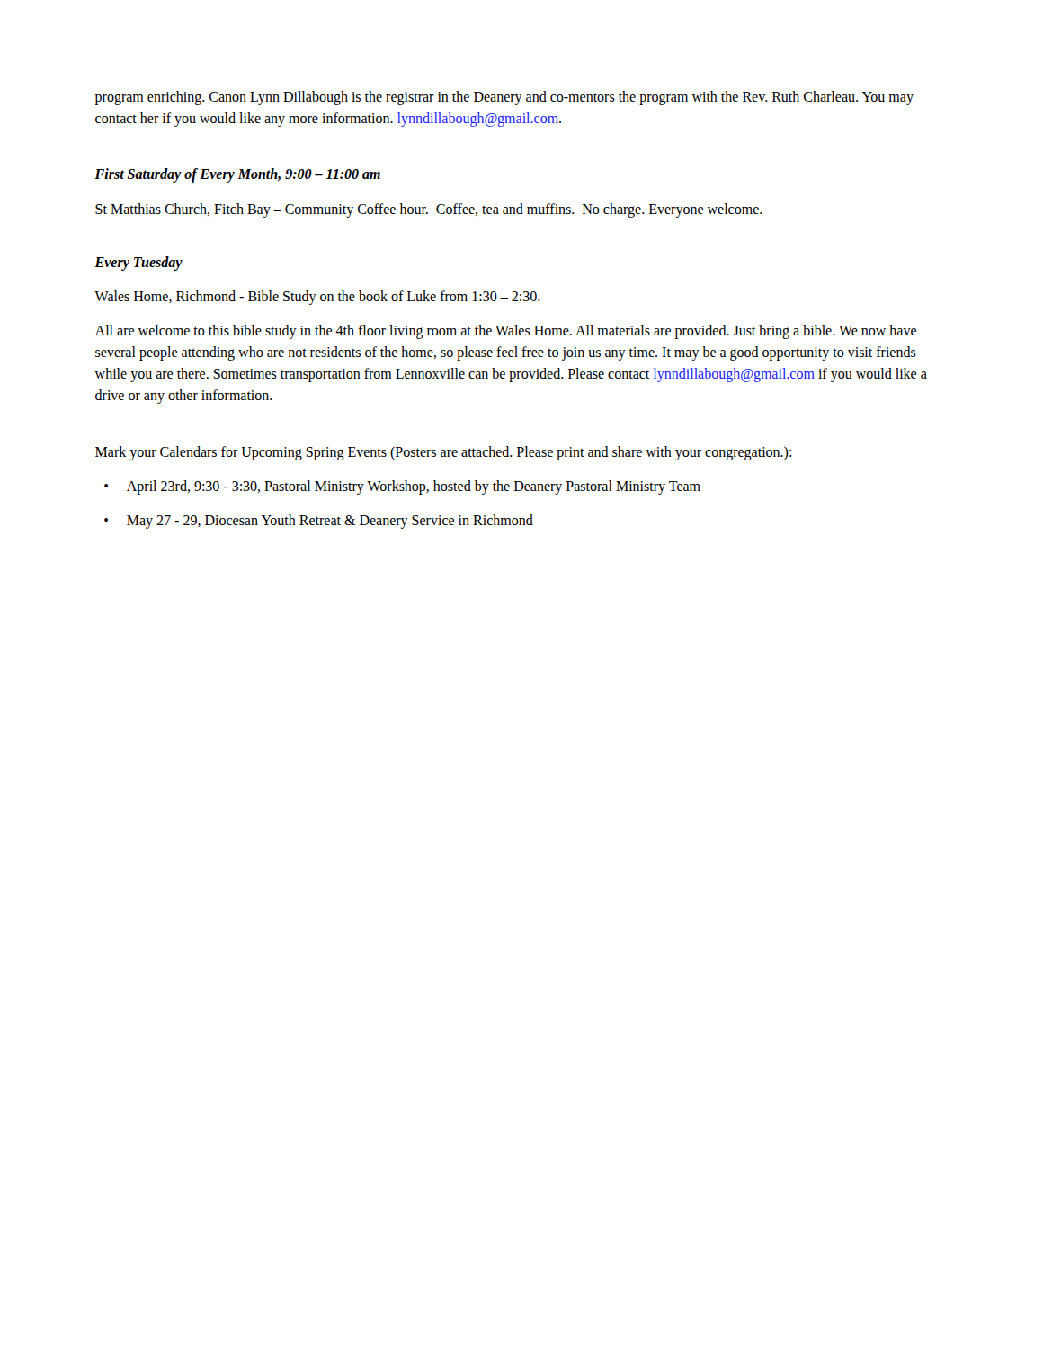program enriching. Canon Lynn Dillabough is the registrar in the Deanery and co-mentors the program with the Rev. Ruth Charleau. You may contact her if you would like any more information. lynndillabough@gmail.com.
First Saturday of Every Month, 9:00 – 11:00 am
St Matthias Church, Fitch Bay – Community Coffee hour. Coffee, tea and muffins. No charge. Everyone welcome.
Every Tuesday
Wales Home, Richmond - Bible Study on the book of Luke from 1:30 – 2:30.
All are welcome to this bible study in the 4th floor living room at the Wales Home. All materials are provided. Just bring a bible. We now have several people attending who are not residents of the home, so please feel free to join us any time. It may be a good opportunity to visit friends while you are there. Sometimes transportation from Lennoxville can be provided. Please contact lynndillabough@gmail.com if you would like a drive or any other information.
Mark your Calendars for Upcoming Spring Events (Posters are attached. Please print and share with your congregation.):
April 23rd, 9:30 - 3:30, Pastoral Ministry Workshop, hosted by the Deanery Pastoral Ministry Team
May 27 - 29, Diocesan Youth Retreat & Deanery Service in Richmond